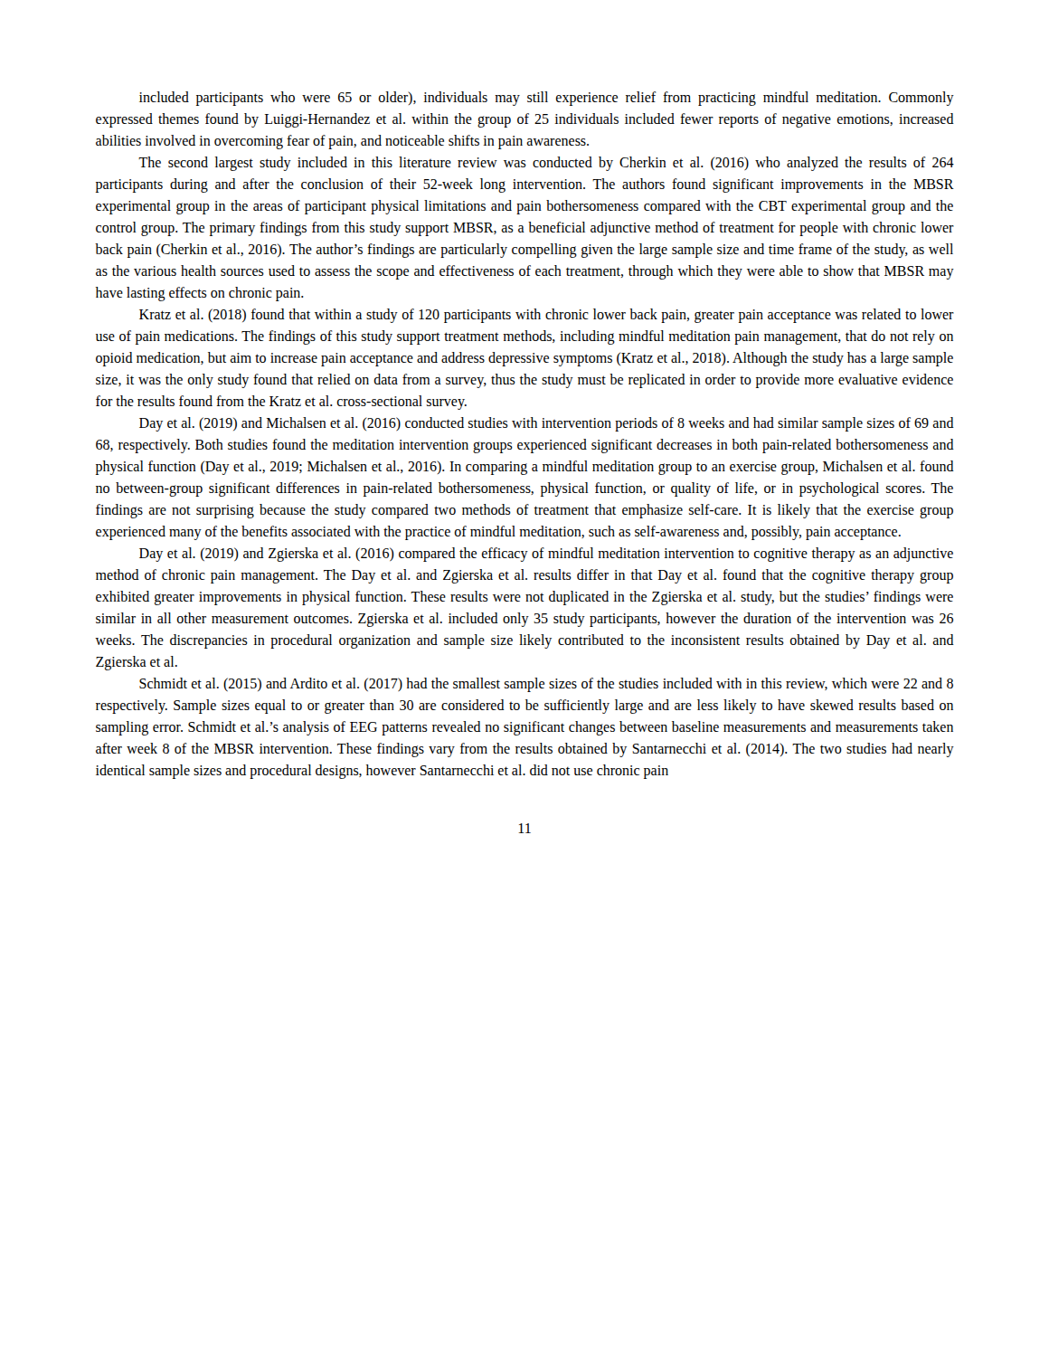included participants who were 65 or older), individuals may still experience relief from practicing mindful meditation. Commonly expressed themes found by Luiggi-Hernandez et al. within the group of 25 individuals included fewer reports of negative emotions, increased abilities involved in overcoming fear of pain, and noticeable shifts in pain awareness.
The second largest study included in this literature review was conducted by Cherkin et al. (2016) who analyzed the results of 264 participants during and after the conclusion of their 52-week long intervention. The authors found significant improvements in the MBSR experimental group in the areas of participant physical limitations and pain bothersomeness compared with the CBT experimental group and the control group. The primary findings from this study support MBSR, as a beneficial adjunctive method of treatment for people with chronic lower back pain (Cherkin et al., 2016). The author’s findings are particularly compelling given the large sample size and time frame of the study, as well as the various health sources used to assess the scope and effectiveness of each treatment, through which they were able to show that MBSR may have lasting effects on chronic pain.
Kratz et al. (2018) found that within a study of 120 participants with chronic lower back pain, greater pain acceptance was related to lower use of pain medications. The findings of this study support treatment methods, including mindful meditation pain management, that do not rely on opioid medication, but aim to increase pain acceptance and address depressive symptoms (Kratz et al., 2018). Although the study has a large sample size, it was the only study found that relied on data from a survey, thus the study must be replicated in order to provide more evaluative evidence for the results found from the Kratz et al. cross-sectional survey.
Day et al. (2019) and Michalsen et al. (2016) conducted studies with intervention periods of 8 weeks and had similar sample sizes of 69 and 68, respectively. Both studies found the meditation intervention groups experienced significant decreases in both pain-related bothersomeness and physical function (Day et al., 2019; Michalsen et al., 2016). In comparing a mindful meditation group to an exercise group, Michalsen et al. found no between-group significant differences in pain-related bothersomeness, physical function, or quality of life, or in psychological scores. The findings are not surprising because the study compared two methods of treatment that emphasize self-care. It is likely that the exercise group experienced many of the benefits associated with the practice of mindful meditation, such as self-awareness and, possibly, pain acceptance.
Day et al. (2019) and Zgierska et al. (2016) compared the efficacy of mindful meditation intervention to cognitive therapy as an adjunctive method of chronic pain management. The Day et al. and Zgierska et al. results differ in that Day et al. found that the cognitive therapy group exhibited greater improvements in physical function. These results were not duplicated in the Zgierska et al. study, but the studies’ findings were similar in all other measurement outcomes. Zgierska et al. included only 35 study participants, however the duration of the intervention was 26 weeks. The discrepancies in procedural organization and sample size likely contributed to the inconsistent results obtained by Day et al. and Zgierska et al.
Schmidt et al. (2015) and Ardito et al. (2017) had the smallest sample sizes of the studies included with in this review, which were 22 and 8 respectively. Sample sizes equal to or greater than 30 are considered to be sufficiently large and are less likely to have skewed results based on sampling error. Schmidt et al.’s analysis of EEG patterns revealed no significant changes between baseline measurements and measurements taken after week 8 of the MBSR intervention. These findings vary from the results obtained by Santarnecchi et al. (2014). The two studies had nearly identical sample sizes and procedural designs, however Santarnecchi et al. did not use chronic pain
11